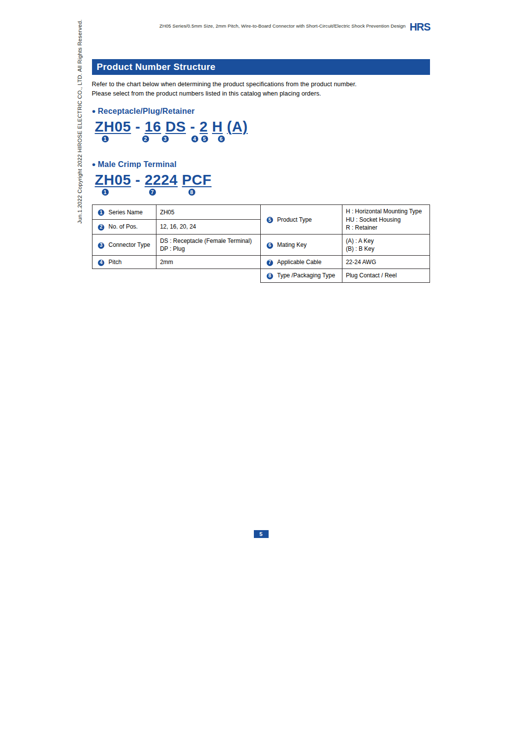Jun.1.2022 Copyright 2022 HIROSE ELECTRIC CO., LTD. All Rights Reserved.
ZH05 Series/0.5mm Size, 2mm Pitch, Wire-to-Board Connector with Short-Circuit/Electric Shock Prevention Design
HR S
Product Number Structure
Refer to the chart below when determining the product specifications from the product number.
Please select from the product numbers listed in this catalog when placing orders.
Receptacle/Plug/Retainer
ZH05 - 16 DS - 2 H (A)
1 2 3 4 5 6
Male Crimp Terminal
ZH05 - 2224 PCF
1 7 8
| 1 | Series Name | ZH05 | 5 | Product Type | H : Horizontal Mounting Type HU : Socket Housing R : Retainer |
| 2 | No. of Pos. | 12, 16, 20, 24 |
| 3 | Connector Type | DS : Receptacle (Female Terminal) DP : Plug | 6 | Mating Key | (A) : A Key (B) : B Key |
| 4 | Pitch | 2mm | 7 | Applicable Cable | 22-24 AWG |
| | | | 8 | Type /Packaging Type | Plug Contact / Reel |
5